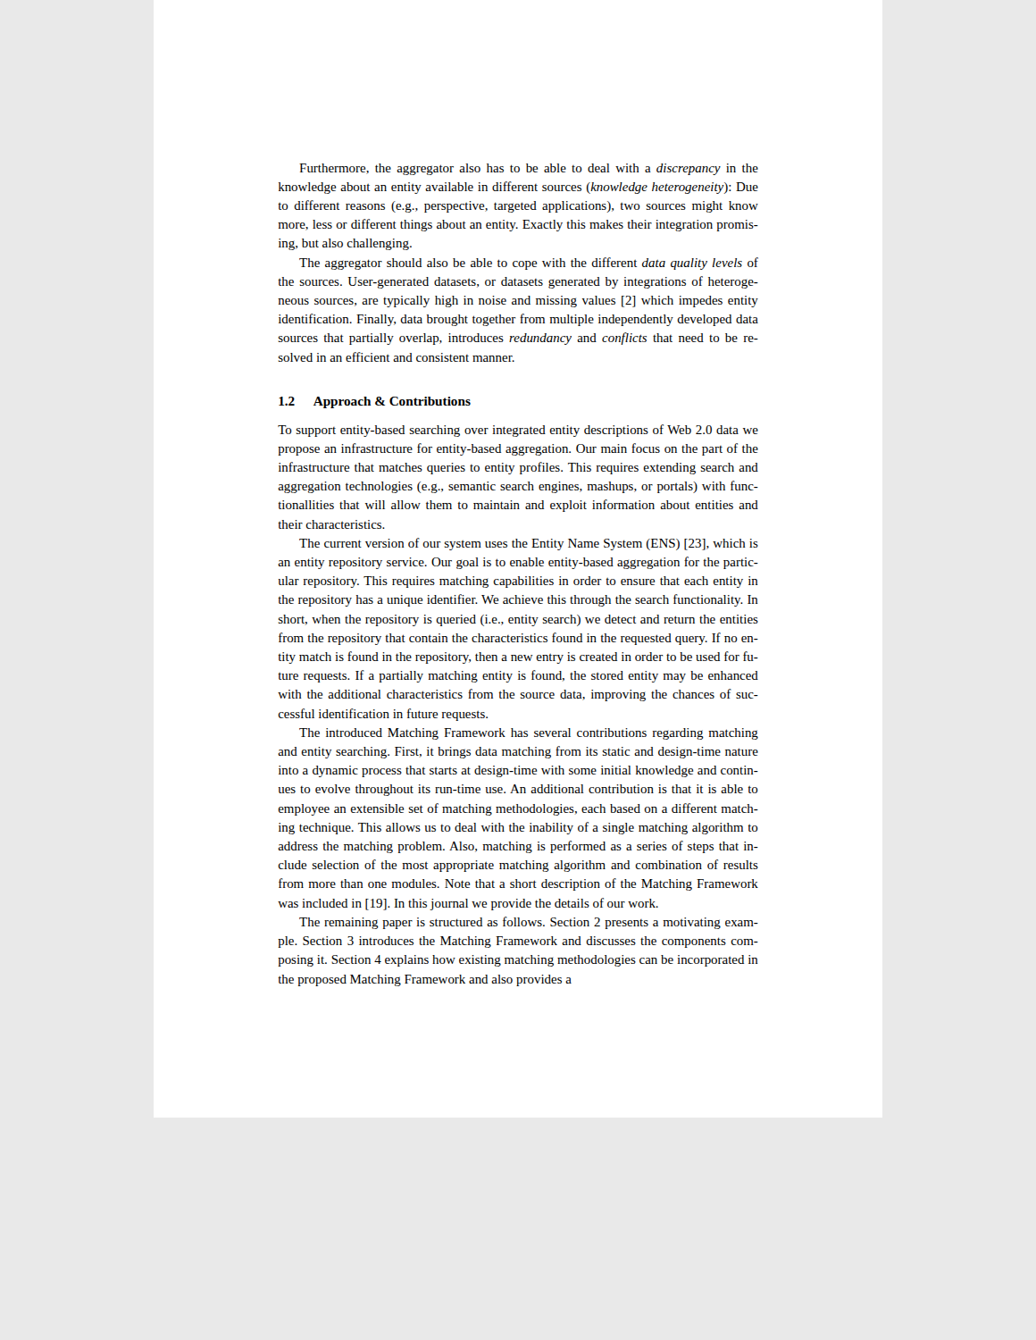Furthermore, the aggregator also has to be able to deal with a discrepancy in the knowledge about an entity available in different sources (knowledge heterogeneity): Due to different reasons (e.g., perspective, targeted applications), two sources might know more, less or different things about an entity. Exactly this makes their integration promising, but also challenging.
The aggregator should also be able to cope with the different data quality levels of the sources. User-generated datasets, or datasets generated by integrations of heterogeneous sources, are typically high in noise and missing values [2] which impedes entity identification. Finally, data brought together from multiple independently developed data sources that partially overlap, introduces redundancy and conflicts that need to be resolved in an efficient and consistent manner.
1.2 Approach & Contributions
To support entity-based searching over integrated entity descriptions of Web 2.0 data we propose an infrastructure for entity-based aggregation. Our main focus on the part of the infrastructure that matches queries to entity profiles. This requires extending search and aggregation technologies (e.g., semantic search engines, mashups, or portals) with functionallities that will allow them to maintain and exploit information about entities and their characteristics.
The current version of our system uses the Entity Name System (ENS) [23], which is an entity repository service. Our goal is to enable entity-based aggregation for the particular repository. This requires matching capabilities in order to ensure that each entity in the repository has a unique identifier. We achieve this through the search functionality. In short, when the repository is queried (i.e., entity search) we detect and return the entities from the repository that contain the characteristics found in the requested query. If no entity match is found in the repository, then a new entry is created in order to be used for future requests. If a partially matching entity is found, the stored entity may be enhanced with the additional characteristics from the source data, improving the chances of successful identification in future requests.
The introduced Matching Framework has several contributions regarding matching and entity searching. First, it brings data matching from its static and design-time nature into a dynamic process that starts at design-time with some initial knowledge and continues to evolve throughout its run-time use. An additional contribution is that it is able to employee an extensible set of matching methodologies, each based on a different matching technique. This allows us to deal with the inability of a single matching algorithm to address the matching problem. Also, matching is performed as a series of steps that include selection of the most appropriate matching algorithm and combination of results from more than one modules. Note that a short description of the Matching Framework was included in [19]. In this journal we provide the details of our work.
The remaining paper is structured as follows. Section 2 presents a motivating example. Section 3 introduces the Matching Framework and discusses the components composing it. Section 4 explains how existing matching methodologies can be incorporated in the proposed Matching Framework and also provides a